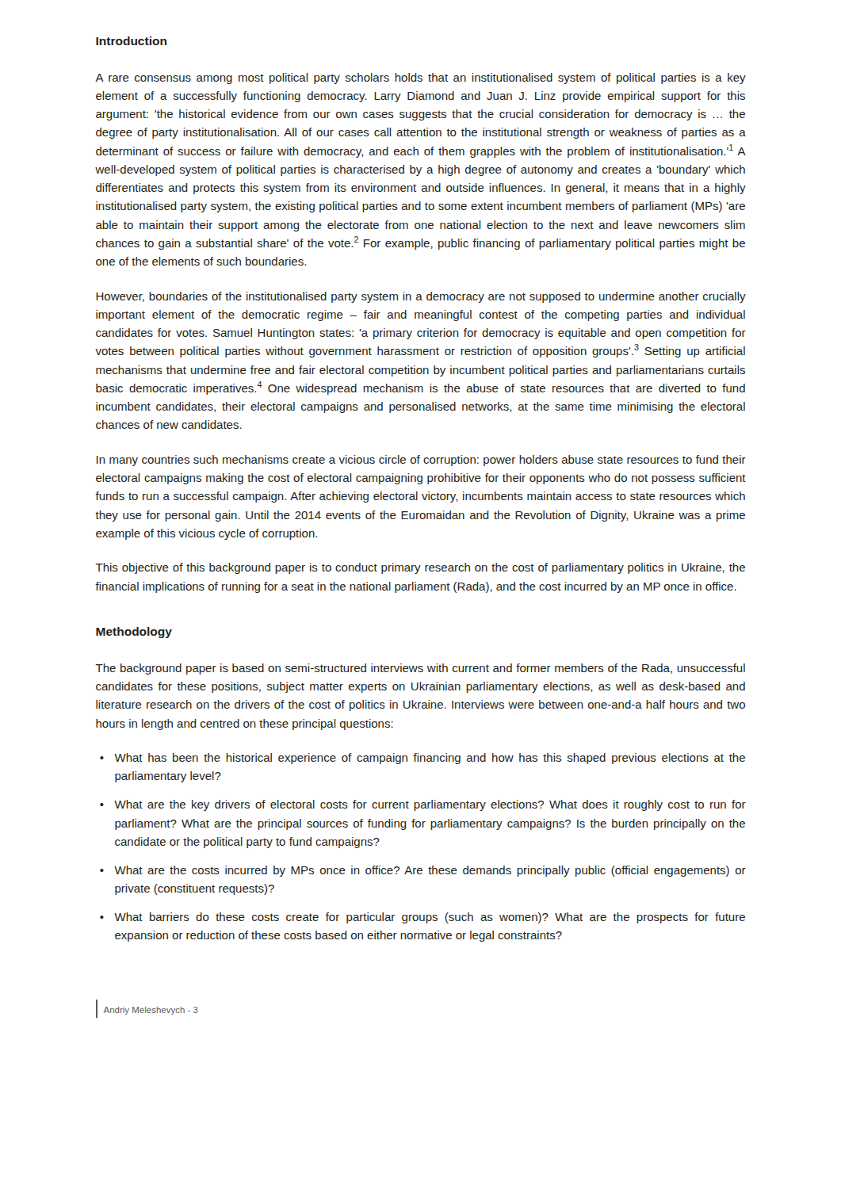Introduction
A rare consensus among most political party scholars holds that an institutionalised system of political parties is a key element of a successfully functioning democracy. Larry Diamond and Juan J. Linz provide empirical support for this argument: 'the historical evidence from our own cases suggests that the crucial consideration for democracy is … the degree of party institutionalisation. All of our cases call attention to the institutional strength or weakness of parties as a determinant of success or failure with democracy, and each of them grapples with the problem of institutionalisation.'1 A well-developed system of political parties is characterised by a high degree of autonomy and creates a 'boundary' which differentiates and protects this system from its environment and outside influences. In general, it means that in a highly institutionalised party system, the existing political parties and to some extent incumbent members of parliament (MPs) 'are able to maintain their support among the electorate from one national election to the next and leave newcomers slim chances to gain a substantial share' of the vote.2 For example, public financing of parliamentary political parties might be one of the elements of such boundaries.
However, boundaries of the institutionalised party system in a democracy are not supposed to undermine another crucially important element of the democratic regime – fair and meaningful contest of the competing parties and individual candidates for votes. Samuel Huntington states: 'a primary criterion for democracy is equitable and open competition for votes between political parties without government harassment or restriction of opposition groups'.3 Setting up artificial mechanisms that undermine free and fair electoral competition by incumbent political parties and parliamentarians curtails basic democratic imperatives.4 One widespread mechanism is the abuse of state resources that are diverted to fund incumbent candidates, their electoral campaigns and personalised networks, at the same time minimising the electoral chances of new candidates.
In many countries such mechanisms create a vicious circle of corruption: power holders abuse state resources to fund their electoral campaigns making the cost of electoral campaigning prohibitive for their opponents who do not possess sufficient funds to run a successful campaign. After achieving electoral victory, incumbents maintain access to state resources which they use for personal gain. Until the 2014 events of the Euromaidan and the Revolution of Dignity, Ukraine was a prime example of this vicious cycle of corruption.
This objective of this background paper is to conduct primary research on the cost of parliamentary politics in Ukraine, the financial implications of running for a seat in the national parliament (Rada), and the cost incurred by an MP once in office.
Methodology
The background paper is based on semi-structured interviews with current and former members of the Rada, unsuccessful candidates for these positions, subject matter experts on Ukrainian parliamentary elections, as well as desk-based and literature research on the drivers of the cost of politics in Ukraine. Interviews were between one-and-a half hours and two hours in length and centred on these principal questions:
What has been the historical experience of campaign financing and how has this shaped previous elections at the parliamentary level?
What are the key drivers of electoral costs for current parliamentary elections? What does it roughly cost to run for parliament? What are the principal sources of funding for parliamentary campaigns? Is the burden principally on the candidate or the political party to fund campaigns?
What are the costs incurred by MPs once in office? Are these demands principally public (official engagements) or private (constituent requests)?
What barriers do these costs create for particular groups (such as women)? What are the prospects for future expansion or reduction of these costs based on either normative or legal constraints?
Andriy Meleshevych - 3